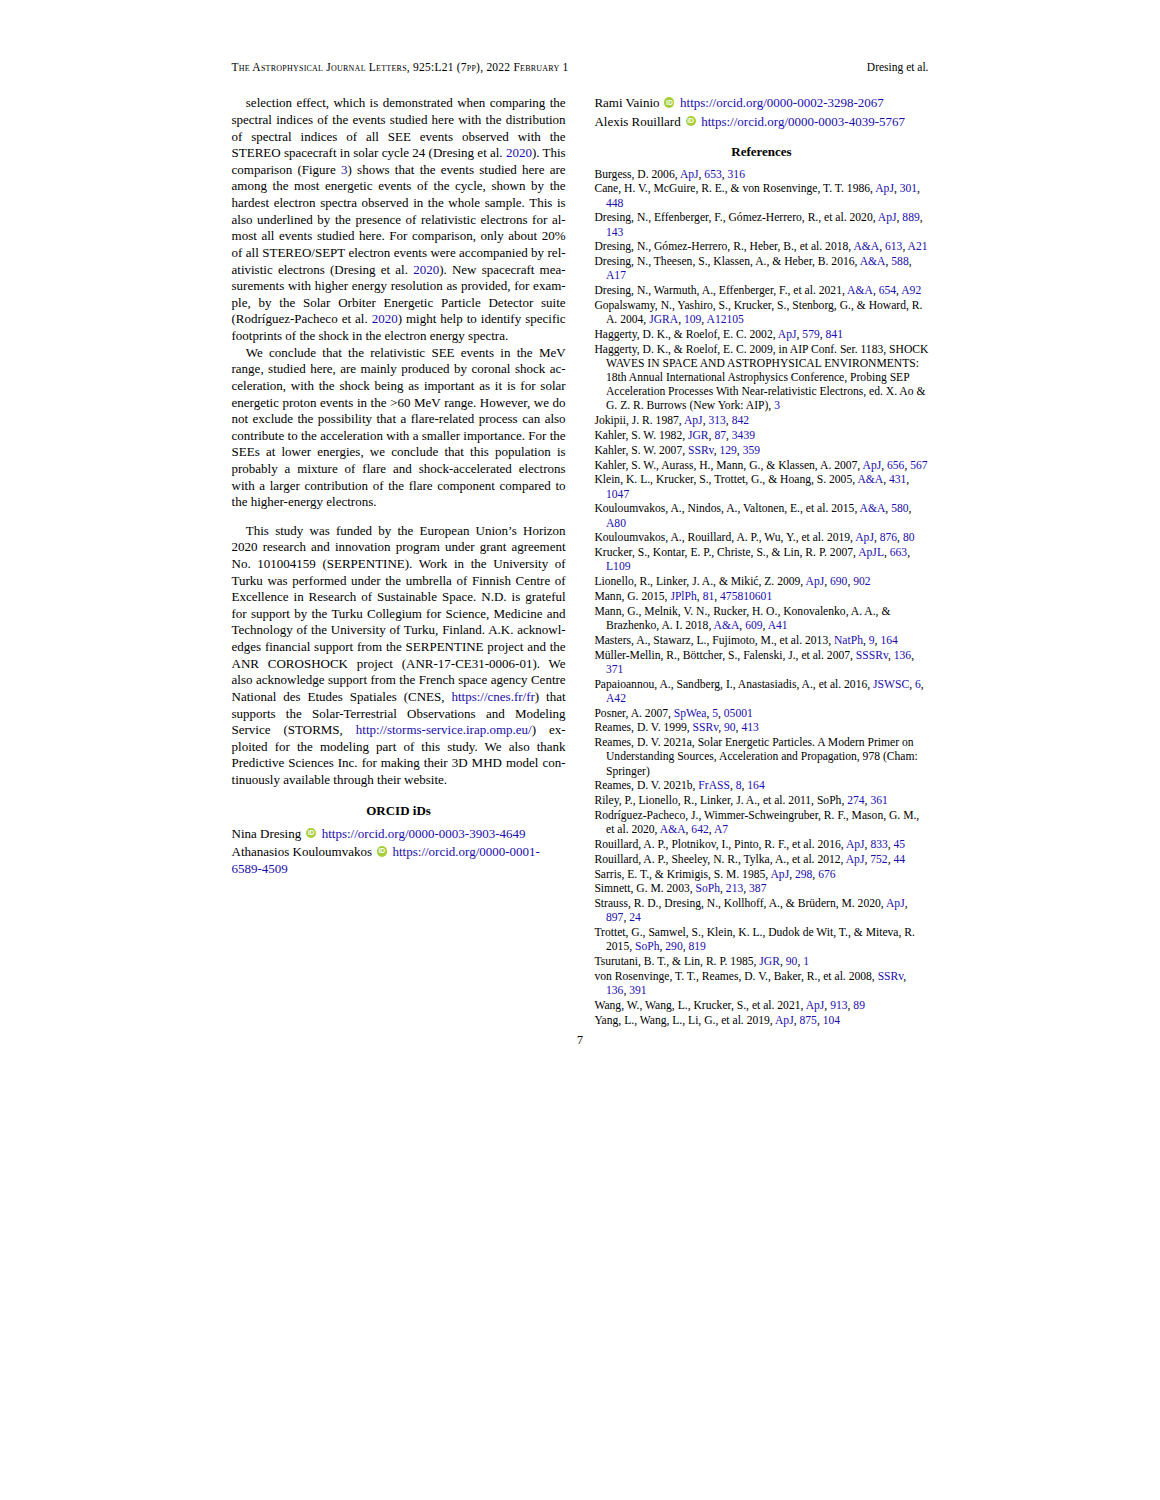The Astrophysical Journal Letters, 925:L21 (7pp), 2022 February 1
Dresing et al.
selection effect, which is demonstrated when comparing the spectral indices of the events studied here with the distribution of spectral indices of all SEE events observed with the STEREO spacecraft in solar cycle 24 (Dresing et al. 2020). This comparison (Figure 3) shows that the events studied here are among the most energetic events of the cycle, shown by the hardest electron spectra observed in the whole sample. This is also underlined by the presence of relativistic electrons for almost all events studied here. For comparison, only about 20% of all STEREO/SEPT electron events were accompanied by relativistic electrons (Dresing et al. 2020). New spacecraft measurements with higher energy resolution as provided, for example, by the Solar Orbiter Energetic Particle Detector suite (Rodríguez-Pacheco et al. 2020) might help to identify specific footprints of the shock in the electron energy spectra.
We conclude that the relativistic SEE events in the MeV range, studied here, are mainly produced by coronal shock acceleration, with the shock being as important as it is for solar energetic proton events in the >60 MeV range. However, we do not exclude the possibility that a flare-related process can also contribute to the acceleration with a smaller importance. For the SEEs at lower energies, we conclude that this population is probably a mixture of flare and shock-accelerated electrons with a larger contribution of the flare component compared to the higher-energy electrons.
This study was funded by the European Union’s Horizon 2020 research and innovation program under grant agreement No. 101004159 (SERPENTINE). Work in the University of Turku was performed under the umbrella of Finnish Centre of Excellence in Research of Sustainable Space. N.D. is grateful for support by the Turku Collegium for Science, Medicine and Technology of the University of Turku, Finland. A.K. acknowledges financial support from the SERPENTINE project and the ANR COROSHOCK project (ANR-17-CE31-0006-01). We also acknowledge support from the French space agency Centre National des Etudes Spatiales (CNES, https://cnes.fr/fr) that supports the Solar-Terrestrial Observations and Modeling Service (STORMS, http://storms-service.irap.omp.eu/) exploited for the modeling part of this study. We also thank Predictive Sciences Inc. for making their 3D MHD model continuously available through their website.
ORCID iDs
Nina Dresing https://orcid.org/0000-0003-3903-4649
Athanasios Kouloumvakos https://orcid.org/0000-0001-6589-4509
Rami Vainio https://orcid.org/0000-0002-3298-2067
Alexis Rouillard https://orcid.org/0000-0003-4039-5767
References
Burgess, D. 2006, ApJ, 653, 316
Cane, H. V., McGuire, R. E., & von Rosenvinge, T. T. 1986, ApJ, 301, 448
Dresing, N., Effenberger, F., Gómez-Herrero, R., et al. 2020, ApJ, 889, 143
Dresing, N., Gómez-Herrero, R., Heber, B., et al. 2018, A&A, 613, A21
Dresing, N., Theesen, S., Klassen, A., & Heber, B. 2016, A&A, 588, A17
Dresing, N., Warmuth, A., Effenberger, F., et al. 2021, A&A, 654, A92
Gopalswamy, N., Yashiro, S., Krucker, S., Stenborg, G., & Howard, R. A. 2004, JGRA, 109, A12105
Haggerty, D. K., & Roelof, E. C. 2002, ApJ, 579, 841
Haggerty, D. K., & Roelof, E. C. 2009, in AIP Conf. Ser. 1183, SHOCK WAVES IN SPACE AND ASTROPHYSICAL ENVIRONMENTS: 18th Annual International Astrophysics Conference, Probing SEP Acceleration Processes With Near-relativistic Electrons, ed. X. Ao & G. Z. R. Burrows (New York: AIP), 3
Jokipii, J. R. 1987, ApJ, 313, 842
Kahler, S. W. 1982, JGR, 87, 3439
Kahler, S. W. 2007, SSRv, 129, 359
Kahler, S. W., Aurass, H., Mann, G., & Klassen, A. 2007, ApJ, 656, 567
Klein, K. L., Krucker, S., Trottet, G., & Hoang, S. 2005, A&A, 431, 1047
Kouloumvakos, A., Nindos, A., Valtonen, E., et al. 2015, A&A, 580, A80
Kouloumvakos, A., Rouillard, A. P., Wu, Y., et al. 2019, ApJ, 876, 80
Krucker, S., Kontar, E. P., Christe, S., & Lin, R. P. 2007, ApJL, 663, L109
Lionello, R., Linker, J. A., & Mikić, Z. 2009, ApJ, 690, 902
Mann, G. 2015, JPlPh, 81, 475810601
Mann, G., Melnik, V. N., Rucker, H. O., Konovalenko, A. A., & Brazhenko, A. I. 2018, A&A, 609, A41
Masters, A., Stawarz, L., Fujimoto, M., et al. 2013, NatPh, 9, 164
Müller-Mellin, R., Böttcher, S., Falenski, J., et al. 2007, SSSRv, 136, 371
Papaioannou, A., Sandberg, I., Anastasiadis, A., et al. 2016, JSWSC, 6, A42
Posner, A. 2007, SpWea, 5, 05001
Reames, D. V. 1999, SSRv, 90, 413
Reames, D. V. 2021a, Solar Energetic Particles. A Modern Primer on Understanding Sources, Acceleration and Propagation, 978 (Cham: Springer)
Reames, D. V. 2021b, FrASS, 8, 164
Riley, P., Lionello, R., Linker, J. A., et al. 2011, SoPh, 274, 361
Rodríguez-Pacheco, J., Wimmer-Schweingruber, R. F., Mason, G. M., et al. 2020, A&A, 642, A7
Rouillard, A. P., Plotnikov, I., Pinto, R. F., et al. 2016, ApJ, 833, 45
Rouillard, A. P., Sheeley, N. R., Tylka, A., et al. 2012, ApJ, 752, 44
Sarris, E. T., & Krimigis, S. M. 1985, ApJ, 298, 676
Simnett, G. M. 2003, SoPh, 213, 387
Strauss, R. D., Dresing, N., Kollhoff, A., & Brüdern, M. 2020, ApJ, 897, 24
Trottet, G., Samwel, S., Klein, K. L., Dudok de Wit, T., & Miteva, R. 2015, SoPh, 290, 819
Tsurutani, B. T., & Lin, R. P. 1985, JGR, 90, 1
von Rosenvinge, T. T., Reames, D. V., Baker, R., et al. 2008, SSRv, 136, 391
Wang, W., Wang, L., Krucker, S., et al. 2021, ApJ, 913, 89
Yang, L., Wang, L., Li, G., et al. 2019, ApJ, 875, 104
7